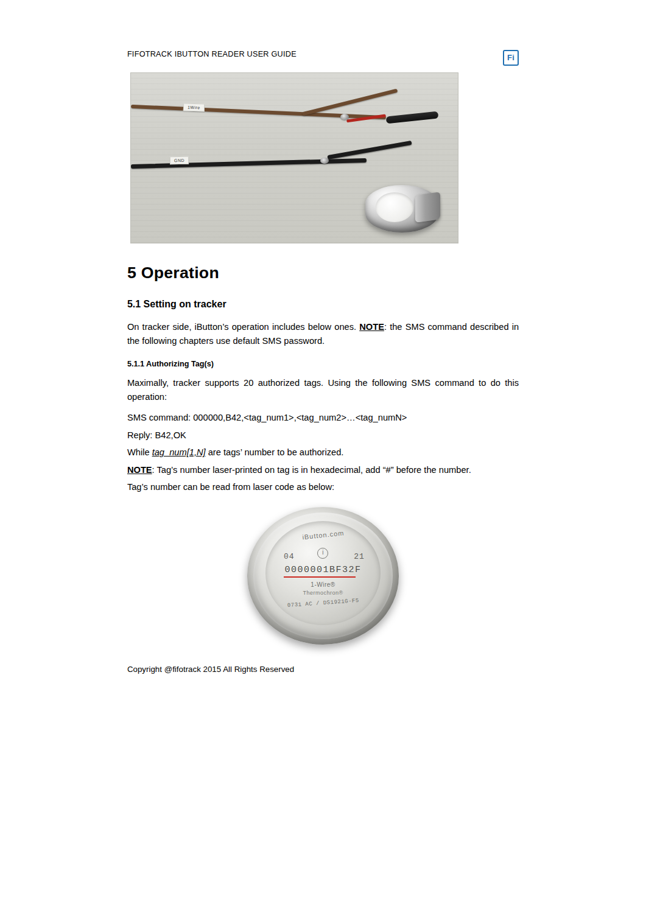FIFOTRACK iBUTTON READER USER GUIDE
Fi
1Wire
GND
5 Operation
5.1 Setting on tracker
On tracker side, iButton’s operation includes below ones. NOTE: the SMS command described in the following chapters use default SMS password.
5.1.1 Authorizing Tag(s)
Maximally, tracker supports 20 authorized tags. Using the following SMS command to do this operation:
SMS command: 000000,B42,<tag_num1>,<tag_num2>…<tag_numN>
Reply: B42,OK
While tag_num[1,N] are tags’ number to be authorized.
NOTE: Tag’s number laser-printed on tag is in hexadecimal, add “#” before the number.
Tag’s number can be read from laser code as below:
iButton.com
i
04
21
0000001BF32F
1-Wire®
Thermochron®
0731 AC / DS1921G-F5
Copyright @fifotrack 2015 All Rights Reserved